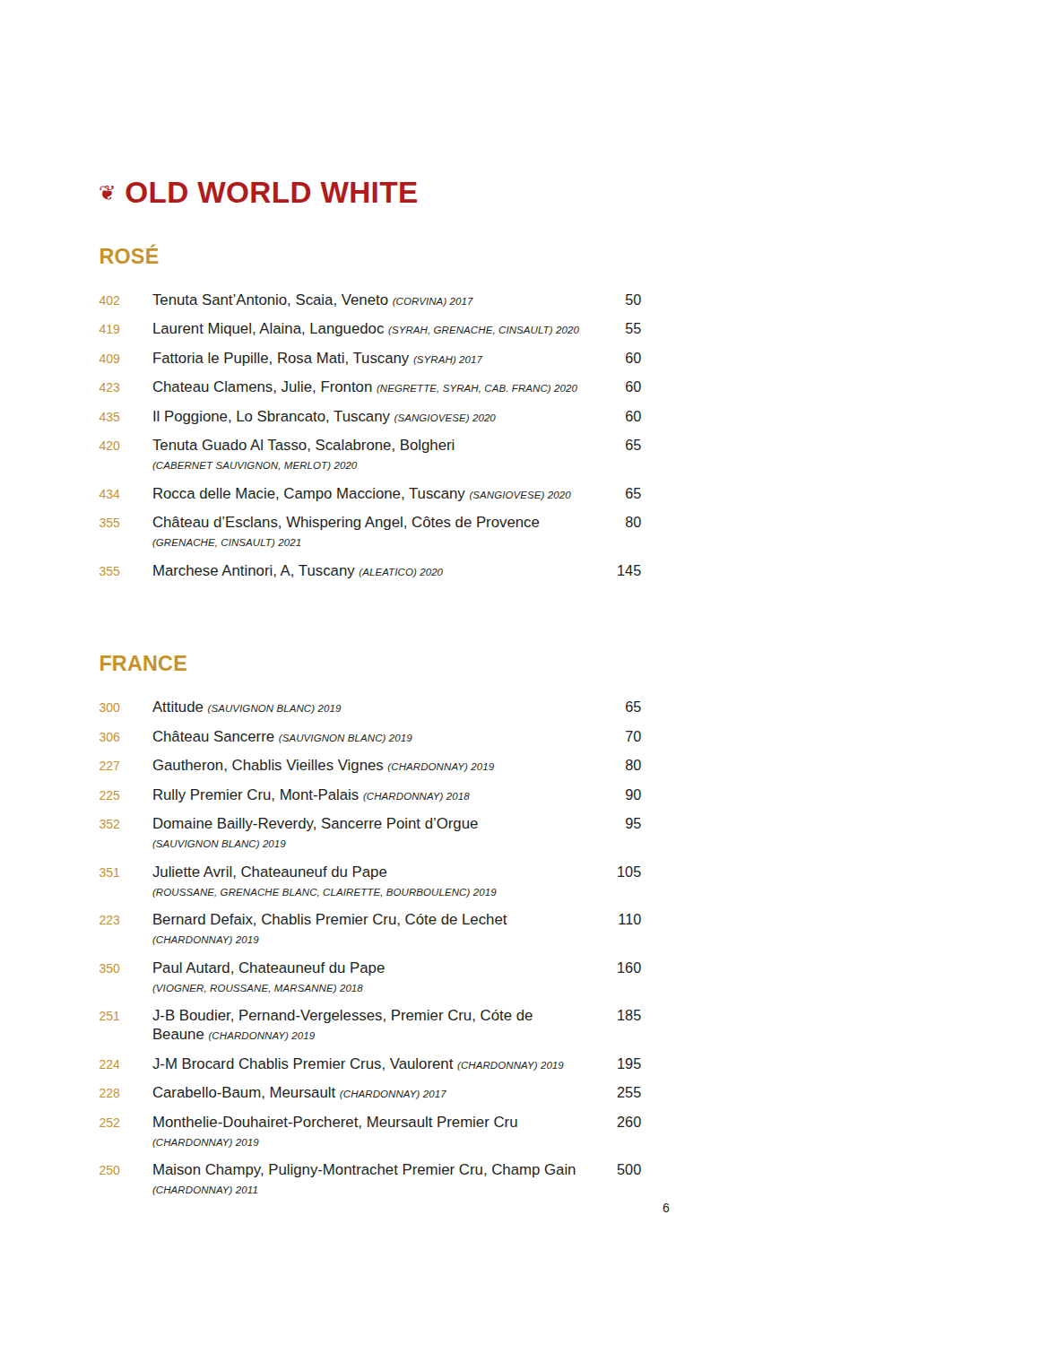❦OLD WORLD WHITE
ROSÉ
| 402 | Tenuta Sant’Antonio, Scaia, Veneto (CORVINA) 2017 | 50 |
| 419 | Laurent Miquel, Alaina, Languedoc (SYRAH, GRENACHE, CINSAULT) 2020 | 55 |
| 409 | Fattoria le Pupille, Rosa Mati, Tuscany (SYRAH) 2017 | 60 |
| 423 | Chateau Clamens, Julie, Fronton (NEGRETTE, SYRAH, CAB. FRANC) 2020 | 60 |
| 435 | Il Poggione, Lo Sbrancato, Tuscany (SANGIOVESE) 2020 | 60 |
| 420 | Tenuta Guado Al Tasso, Scalabrone, Bolgheri (CABERNET SAUVIGNON, MERLOT) 2020 | 65 |
| 434 | Rocca delle Macie, Campo Maccione, Tuscany (SANGIOVESE) 2020 | 65 |
| 355 | Château d’Esclans, Whispering Angel, Côtes de Provence (GRENACHE, CINSAULT) 2021 | 80 |
| 355 | Marchese Antinori, A, Tuscany (ALEATICO) 2020 | 145 |
FRANCE
| 300 | Attitude (SAUVIGNON BLANC) 2019 | 65 |
| 306 | Château Sancerre (SAUVIGNON BLANC) 2019 | 70 |
| 227 | Gautheron, Chablis Vieilles Vignes (CHARDONNAY) 2019 | 80 |
| 225 | Rully Premier Cru, Mont-Palais (CHARDONNAY) 2018 | 90 |
| 352 | Domaine Bailly-Reverdy, Sancerre Point d’Orgue (SAUVIGNON BLANC) 2019 | 95 |
| 351 | Juliette Avril, Chateauneuf du Pape (ROUSSANE, GRENACHE BLANC, CLAIRETTE, BOURBOULENC) 2019 | 105 |
| 223 | Bernard Defaix, Chablis Premier Cru, Cóte de Lechet (CHARDONNAY) 2019 | 110 |
| 350 | Paul Autard, Chateauneuf du Pape (VIOGNER, ROUSSANE, MARSANNE) 2018 | 160 |
| 251 | J-B Boudier, Pernand-Vergelesses, Premier Cru, Cóte de Beaune (CHARDONNAY) 2019 | 185 |
| 224 | J-M Brocard Chablis Premier Crus, Vaulorent (CHARDONNAY) 2019 | 195 |
| 228 | Carabello-Baum, Meursault (CHARDONNAY) 2017 | 255 |
| 252 | Monthelie-Douhairet-Porcheret, Meursault Premier Cru (CHARDONNAY) 2019 | 260 |
| 250 | Maison Champy, Puligny-Montrachet Premier Cru, Champ Gain (CHARDONNAY) 2011 | 500 |
6